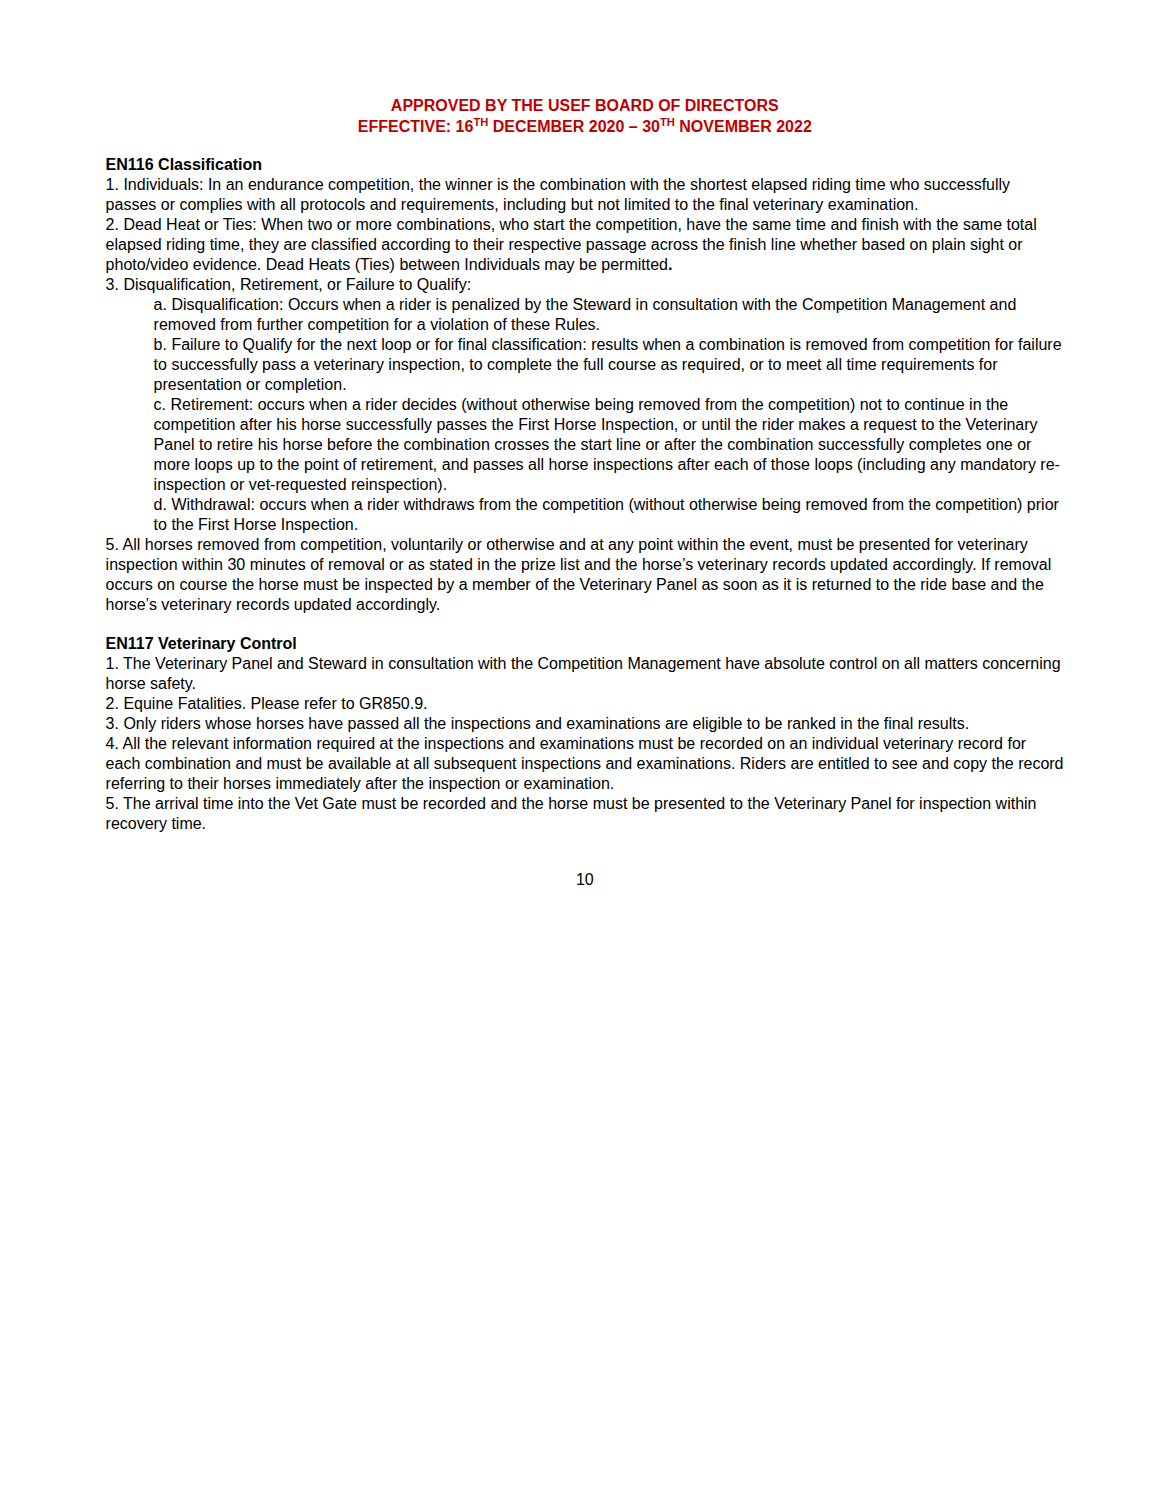APPROVED BY THE USEF BOARD OF DIRECTORS
EFFECTIVE: 16TH DECEMBER 2020 – 30TH NOVEMBER 2022
EN116 Classification
1. Individuals: In an endurance competition, the winner is the combination with the shortest elapsed riding time who successfully passes or complies with all protocols and requirements, including but not limited to the final veterinary examination.
2. Dead Heat or Ties: When two or more combinations, who start the competition, have the same time and finish with the same total elapsed riding time, they are classified according to their respective passage across the finish line whether based on plain sight or photo/video evidence. Dead Heats (Ties) between Individuals may be permitted.
3. Disqualification, Retirement, or Failure to Qualify:
a. Disqualification: Occurs when a rider is penalized by the Steward in consultation with the Competition Management and removed from further competition for a violation of these Rules.
b. Failure to Qualify for the next loop or for final classification: results when a combination is removed from competition for failure to successfully pass a veterinary inspection, to complete the full course as required, or to meet all time requirements for presentation or completion.
c. Retirement: occurs when a rider decides (without otherwise being removed from the competition) not to continue in the competition after his horse successfully passes the First Horse Inspection, or until the rider makes a request to the Veterinary Panel to retire his horse before the combination crosses the start line or after the combination successfully completes one or more loops up to the point of retirement, and passes all horse inspections after each of those loops (including any mandatory re-inspection or vet-requested reinspection).
d. Withdrawal: occurs when a rider withdraws from the competition (without otherwise being removed from the competition) prior to the First Horse Inspection.
5. All horses removed from competition, voluntarily or otherwise and at any point within the event, must be presented for veterinary inspection within 30 minutes of removal or as stated in the prize list and the horse’s veterinary records updated accordingly. If removal occurs on course the horse must be inspected by a member of the Veterinary Panel as soon as it is returned to the ride base and the horse’s veterinary records updated accordingly.
EN117 Veterinary Control
1. The Veterinary Panel and Steward in consultation with the Competition Management have absolute control on all matters concerning horse safety.
2. Equine Fatalities. Please refer to GR850.9.
3. Only riders whose horses have passed all the inspections and examinations are eligible to be ranked in the final results.
4. All the relevant information required at the inspections and examinations must be recorded on an individual veterinary record for each combination and must be available at all subsequent inspections and examinations. Riders are entitled to see and copy the record referring to their horses immediately after the inspection or examination.
5. The arrival time into the Vet Gate must be recorded and the horse must be presented to the Veterinary Panel for inspection within recovery time.
10